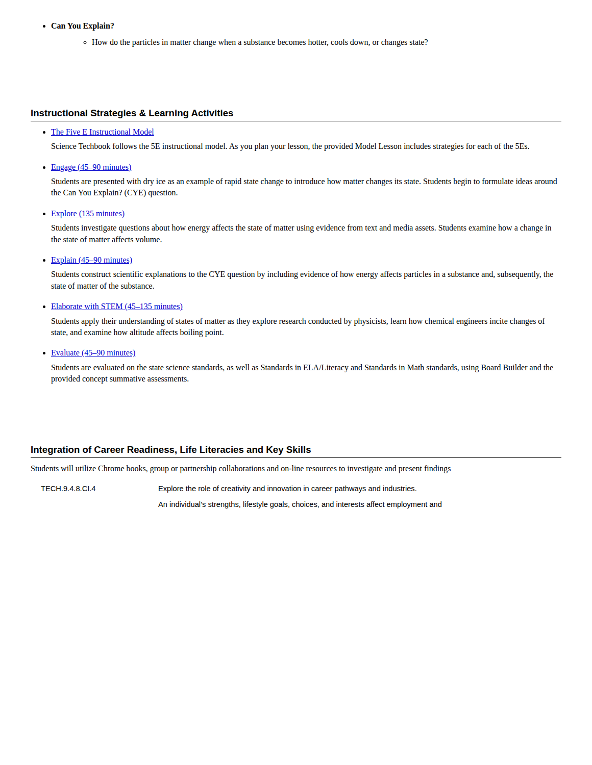Can You Explain?
How do the particles in matter change when a substance becomes hotter, cools down, or changes state?
Instructional Strategies & Learning Activities
The Five E Instructional Model
Science Techbook follows the 5E instructional model. As you plan your lesson, the provided Model Lesson includes strategies for each of the 5Es.
Engage (45–90 minutes)
Students are presented with dry ice as an example of rapid state change to introduce how matter changes its state. Students begin to formulate ideas around the Can You Explain? (CYE) question.
Explore (135 minutes)
Students investigate questions about how energy affects the state of matter using evidence from text and media assets. Students examine how a change in the state of matter affects volume.
Explain (45–90 minutes)
Students construct scientific explanations to the CYE question by including evidence of how energy affects particles in a substance and, subsequently, the state of matter of the substance.
Elaborate with STEM (45–135 minutes)
Students apply their understanding of states of matter as they explore research conducted by physicists, learn how chemical engineers incite changes of state, and examine how altitude affects boiling point.
Evaluate (45–90 minutes)
Students are evaluated on the state science standards, as well as Standards in ELA/Literacy and Standards in Math standards, using Board Builder and the provided concept summative assessments.
Integration of Career Readiness, Life Literacies and Key Skills
Students will utilize Chrome books, group or partnership collaborations and on-line resources to investigate and present findings
TECH.9.4.8.CI.4
Explore the role of creativity and innovation in career pathways and industries.
An individual’s strengths, lifestyle goals, choices, and interests affect employment and